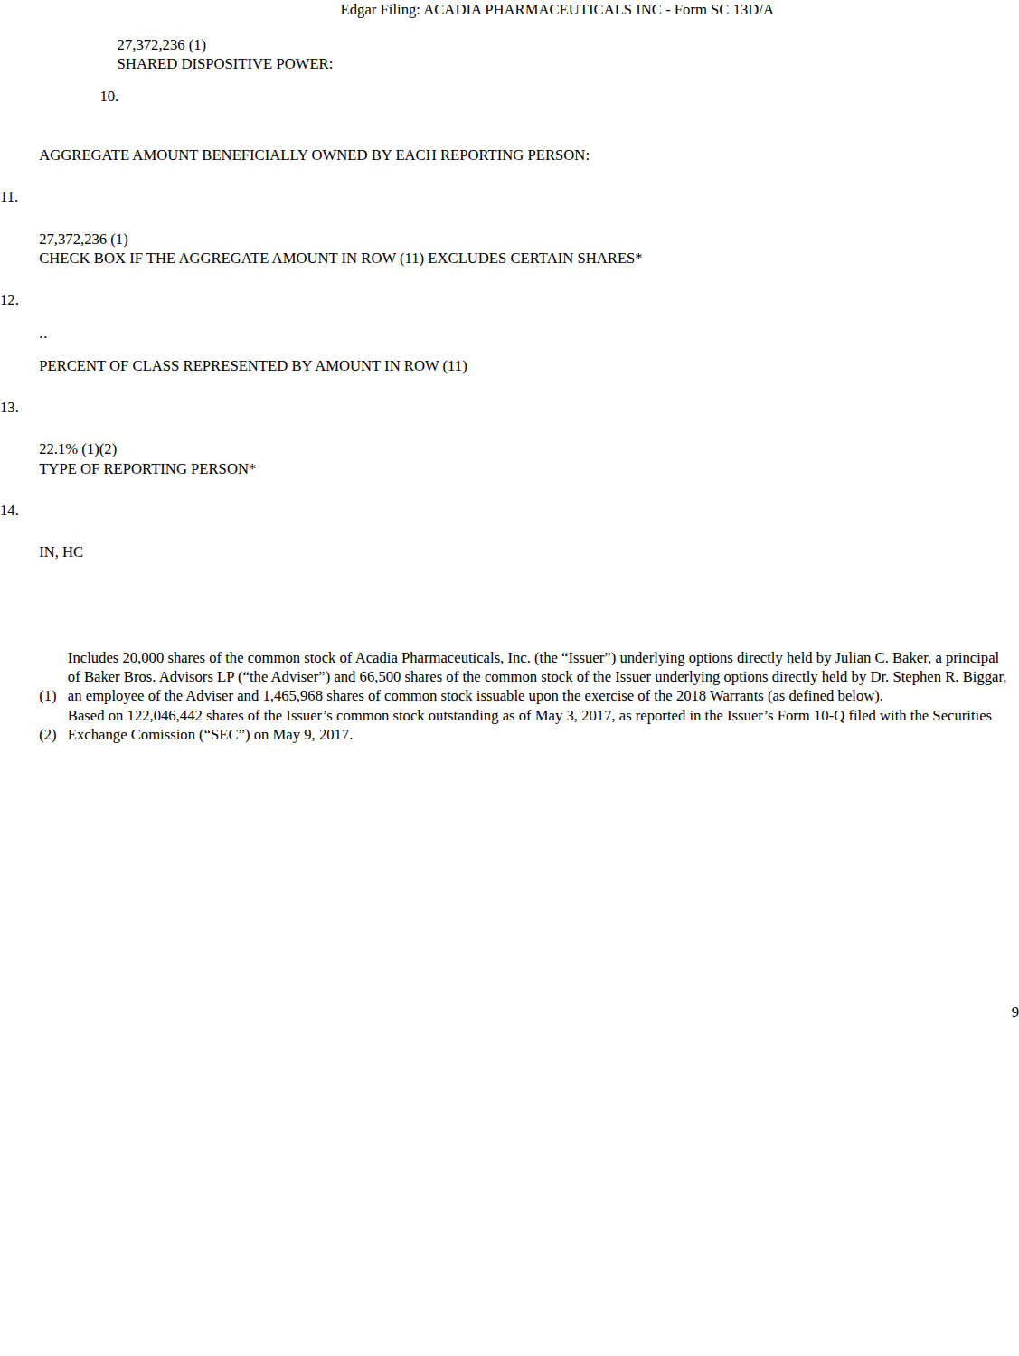Edgar Filing: ACADIA PHARMACEUTICALS INC - Form SC 13D/A
27,372,236 (1)
SHARED DISPOSITIVE POWER:
10.
AGGREGATE AMOUNT BENEFICIALLY OWNED BY EACH REPORTING PERSON:
11.
27,372,236 (1)
CHECK BOX IF THE AGGREGATE AMOUNT IN ROW (11) EXCLUDES CERTAIN SHARES*
12.
..
PERCENT OF CLASS REPRESENTED BY AMOUNT IN ROW (11)
13.
22.1% (1)(2)
TYPE OF REPORTING PERSON*
14.
IN, HC
(1)
Includes 20,000 shares of the common stock of Acadia Pharmaceuticals, Inc. (the “Issuer”) underlying options directly held by Julian C. Baker, a principal of Baker Bros. Advisors LP (“the Adviser”) and 66,500 shares of the common stock of the Issuer underlying options directly held by Dr. Stephen R. Biggar, an employee of the Adviser and 1,465,968 shares of common stock issuable upon the exercise of the 2018 Warrants (as defined below).
(2)
Based on 122,046,442 shares of the Issuer’s common stock outstanding as of May 3, 2017, as reported in the Issuer’s Form 10-Q filed with the Securities Exchange Comission (“SEC”) on May 9, 2017.
9